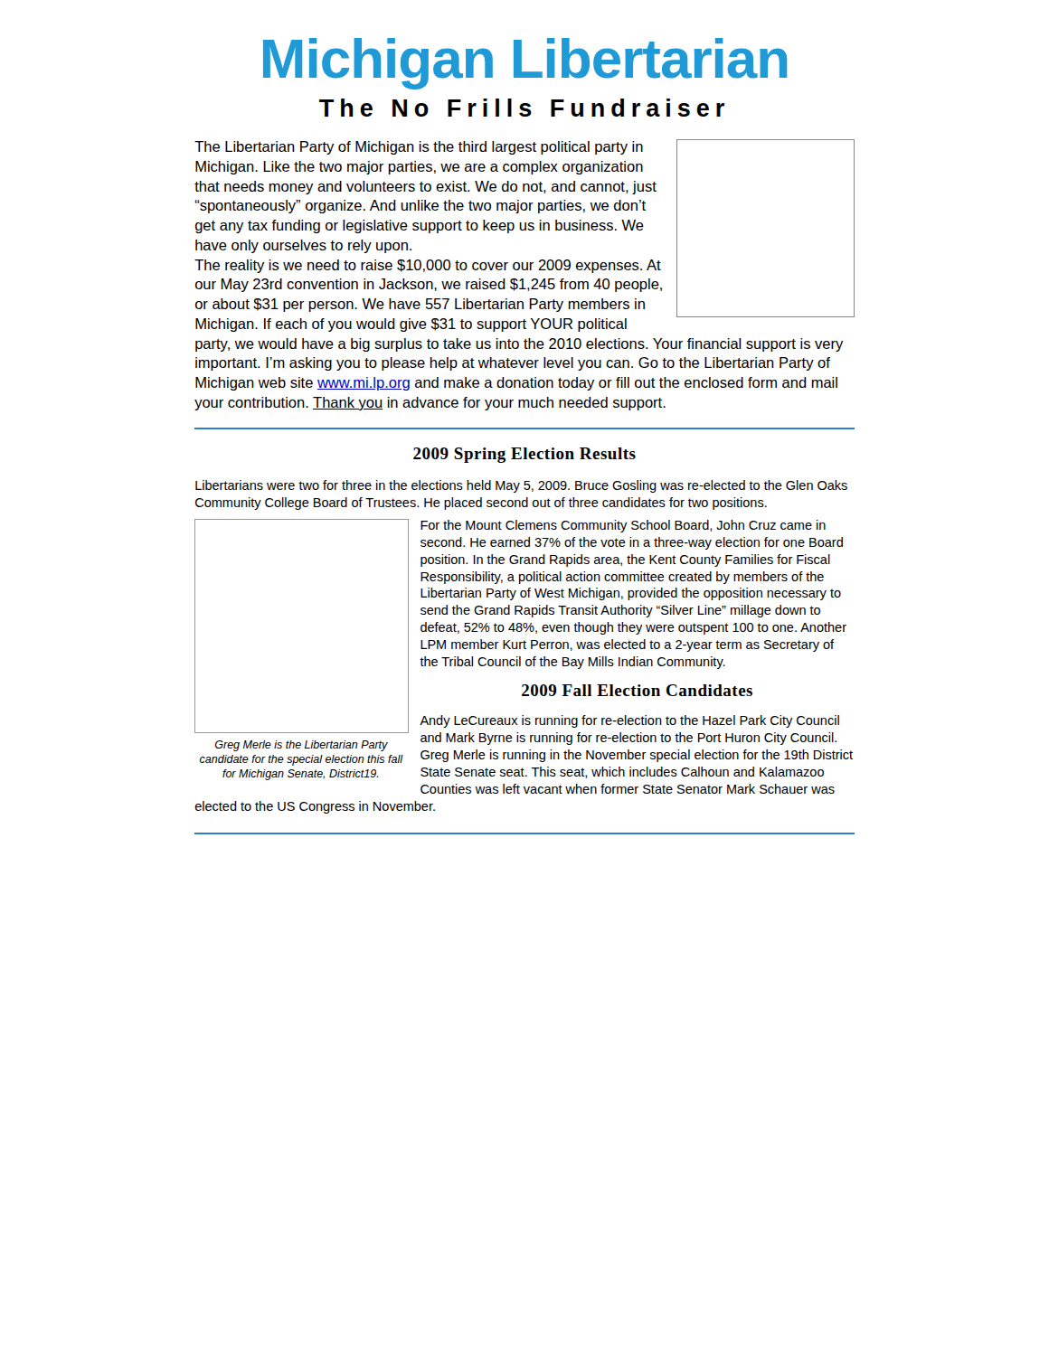Michigan Libertarian
The No Frills Fundraiser
The Libertarian Party of Michigan is the third largest political party in Michigan. Like the two major parties, we are a complex organization that needs money and volunteers to exist. We do not, and cannot, just “spontaneously” organize. And unlike the two major parties, we don’t get any tax funding or legislative support to keep us in business. We have only ourselves to rely upon.
The reality is we need to raise $10,000 to cover our 2009 expenses. At our May 23rd convention in Jackson, we raised $1,245 from 40 people, or about $31 per person. We have 557 Libertarian Party members in Michigan. If each of you would give $31 to support YOUR political party, we would have a big surplus to take us into the 2010 elections. Your financial support is very important. I’m asking you to please help at whatever level you can. Go to the Libertarian Party of Michigan web site www.mi.lp.org and make a donation today or fill out the enclosed form and mail your contribution. Thank you in advance for your much needed support.
2009 Spring Election Results
Libertarians were two for three in the elections held May 5, 2009. Bruce Gosling was re-elected to the Glen Oaks Community College Board of Trustees. He placed second out of three candidates for two positions.
Greg Merle is the Libertarian Party candidate for the special election this fall for Michigan Senate, District19.
For the Mount Clemens Community School Board, John Cruz came in second. He earned 37% of the vote in a three-way election for one Board position. In the Grand Rapids area, the Kent County Families for Fiscal Responsibility, a political action committee created by members of the Libertarian Party of West Michigan, provided the opposition necessary to send the Grand Rapids Transit Authority “Silver Line” millage down to defeat, 52% to 48%, even though they were outspent 100 to one. Another LPM member Kurt Perron, was elected to a 2-year term as Secretary of the Tribal Council of the Bay Mills Indian Community.
2009 Fall Election Candidates
Andy LeCureaux is running for re-election to the Hazel Park City Council and Mark Byrne is running for re-election to the Port Huron City Council. Greg Merle is running in the November special election for the 19th District State Senate seat. This seat, which includes Calhoun and Kalamazoo Counties was left vacant when former State Senator Mark Schauer was elected to the US Congress in November.